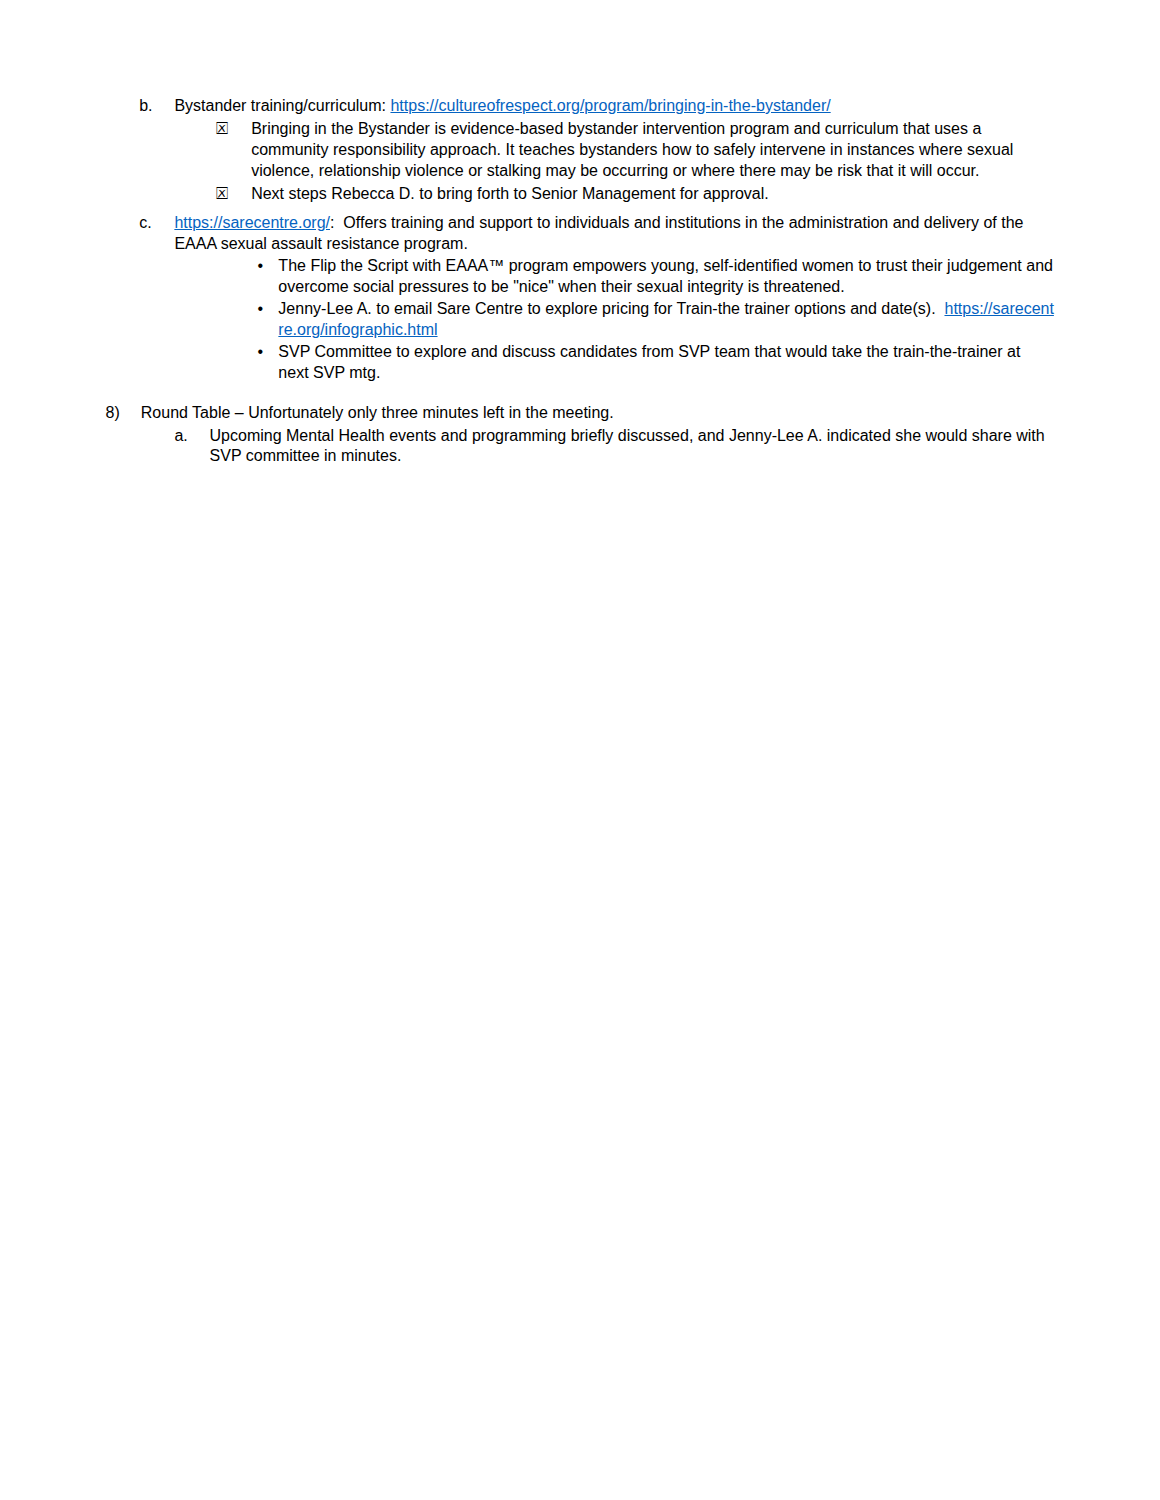b.
Bystander training/curriculum: https://cultureofrespect.org/program/bringing-in-the-bystander/
🗵
Bringing in the Bystander is evidence-based bystander intervention program and curriculum that uses a community responsibility approach. It teaches bystanders how to safely intervene in instances where sexual violence, relationship violence or stalking may be occurring or where there may be risk that it will occur.
🗵
Next steps Rebecca D. to bring forth to Senior Management for approval.
c.
https://sarecentre.org/: Offers training and support to individuals and institutions in the administration and delivery of the EAAA sexual assault resistance program.
•
The Flip the Script with EAAA™ program empowers young, self-identified women to trust their judgement and overcome social pressures to be "nice" when their sexual integrity is threatened.
•
Jenny-Lee A. to email Sare Centre to explore pricing for Train-the trainer options and date(s). https://sarecentre.org/infographic.html
•
SVP Committee to explore and discuss candidates from SVP team that would take the train-the-trainer at next SVP mtg.
8)
Round Table – Unfortunately only three minutes left in the meeting.
a.
Upcoming Mental Health events and programming briefly discussed, and Jenny-Lee A. indicated she would share with SVP committee in minutes.